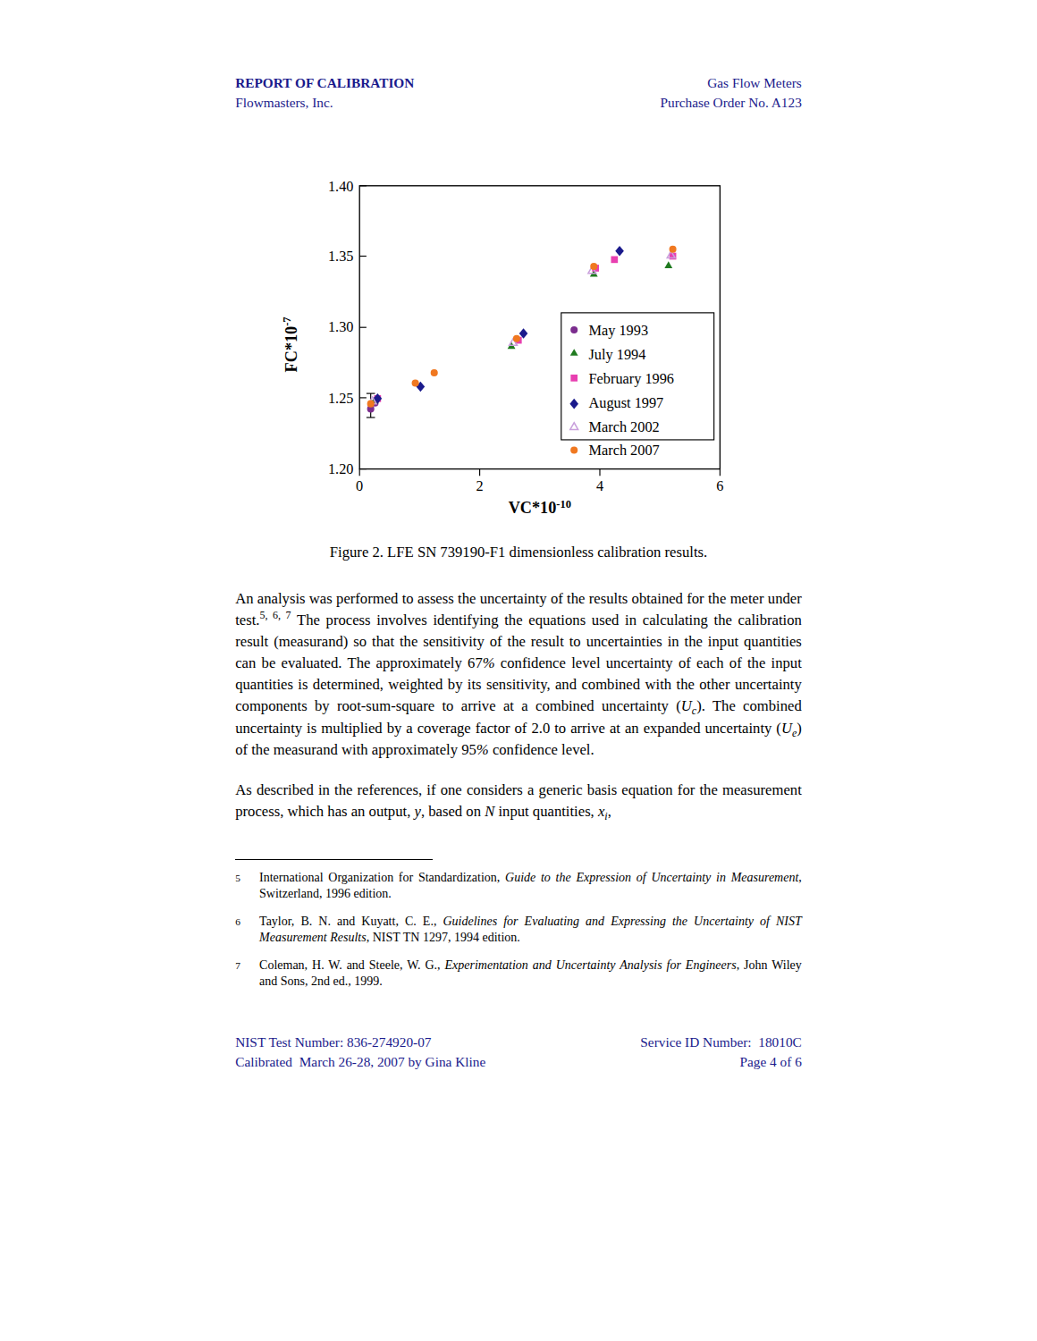| REPORT OF CALIBRATION | Gas Flow Meters |
| Flowmasters, Inc. | Purchase Order No. A123 |
FC*10-7 1.40 1.35 1.30 1.25 1.20 0 2 4 6 VC*10-10 May 1993 July 1994 February 1996 August 1997 March 2002 March 2007
Figure 2. LFE SN 739190-F1 dimensionless calibration results.
An analysis was performed to assess the uncertainty of the results obtained for the meter under test.5, 6, 7 The process involves identifying the equations used in calculating the calibration result (measurand) so that the sensitivity of the result to uncertainties in the input quantities can be evaluated. The approximately 67% confidence level uncertainty of each of the input quantities is determined, weighted by its sensitivity, and combined with the other uncertainty components by root-sum-square to arrive at a combined uncertainty (Uc). The combined uncertainty is multiplied by a coverage factor of 2.0 to arrive at an expanded uncertainty (Ue) of the measurand with approximately 95% confidence level.
As described in the references, if one considers a generic basis equation for the measurement process, which has an output, y, based on N input quantities, xi,
5
International Organization for Standardization, Guide to the Expression of Uncertainty in Measurement, Switzerland, 1996 edition.
6
Taylor, B. N. and Kuyatt, C. E., Guidelines for Evaluating and Expressing the Uncertainty of NIST Measurement Results, NIST TN 1297, 1994 edition.
7
Coleman, H. W. and Steele, W. G., Experimentation and Uncertainty Analysis for Engineers, John Wiley and Sons, 2nd ed., 1999.
| NIST Test Number: 836-274920-07 | Service ID Number: 18010C |
| Calibrated March 26-28, 2007 by Gina Kline | Page 4 of 6 |